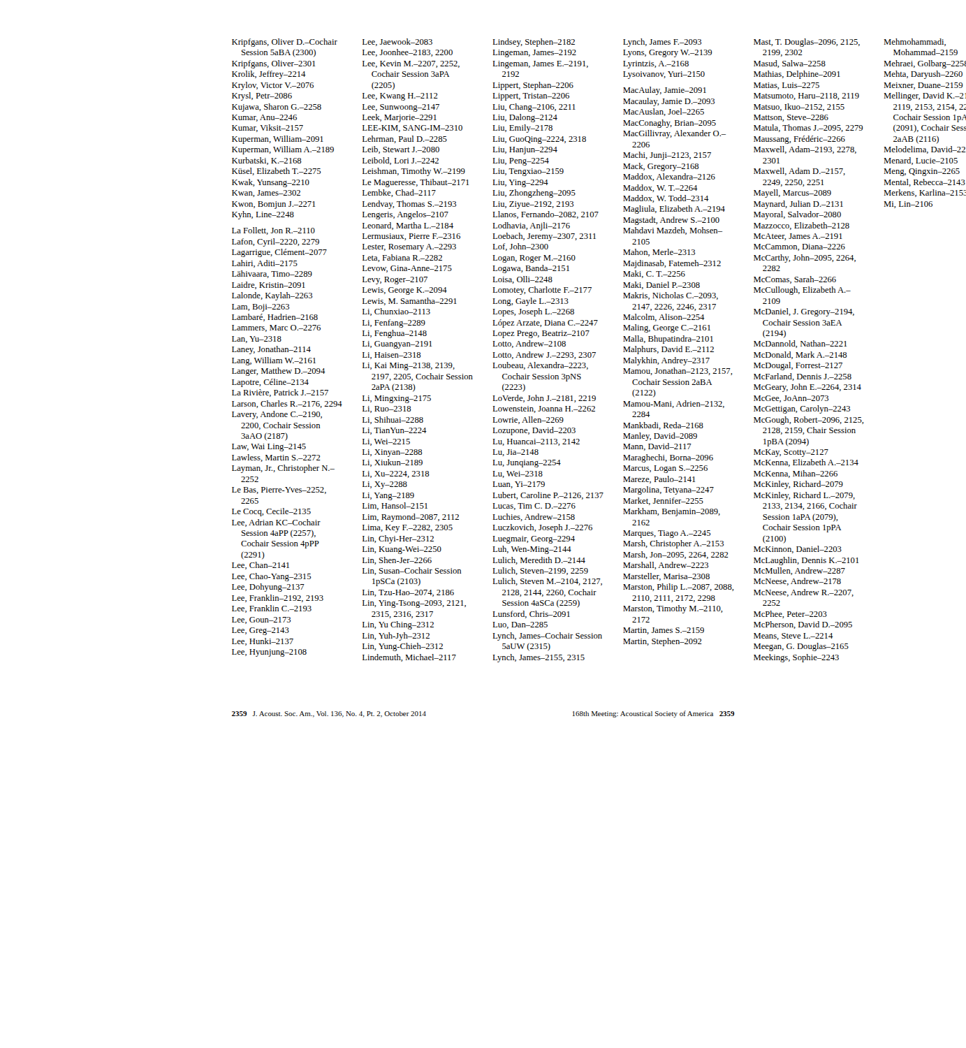Kripfgans, Oliver D.–Cochair Session 5aBA (2300)
Kripfgans, Oliver–2301
Krolik, Jeffrey–2214
Krylov, Victor V.–2076
Krysl, Petr–2086
Kujawa, Sharon G.–2258
Kumar, Anu–2246
Kumar, Viksit–2157
Kuperman, William–2091
Kuperman, William A.–2189
Kurbatski, K.–2168
Küsel, Elizabeth T.–2275
Kwak, Yunsang–2210
Kwan, James–2302
Kwon, Bomjun J.–2271
Kyhn, Line–2248
La Follett, Jon R.–2110
Lafon, Cyril–2220, 2279
Lagarrigue, Clément–2077
Lahiri, Aditi–2175
Lähivaara, Timo–2289
Laidre, Kristin–2091
Lalonde, Kaylah–2263
Lam, Boji–2263
Lambaré, Hadrien–2168
Lammers, Marc O.–2276
Lan, Yu–2318
Laney, Jonathan–2114
Lang, William W.–2161
Langer, Matthew D.–2094
Lapotre, Céline–2134
La Rivière, Patrick J.–2157
Larson, Charles R.–2176, 2294
Lavery, Andone C.–2190, 2200, Cochair Session 3aAO (2187)
Law, Wai Ling–2145
Lawless, Martin S.–2272
Layman, Jr., Christopher N.–2252
Le Bas, Pierre-Yves–2252, 2265
Le Cocq, Cecile–2135
Lee, Adrian KC–Cochair Session 4aPP (2257), Cochair Session 4pPP (2291)
Lee, Chan–2141
Lee, Chao-Yang–2315
Lee, Dohyung–2137
Lee, Franklin–2192, 2193
Lee, Franklin C.–2193
Lee, Goun–2173
Lee, Greg–2143
Lee, Hunki–2137
Lee, Hyunjung–2108
Lee, Jaewook–2083
Lee, Joonhee–2183, 2200
Lee, Kevin M.–2207, 2252, Cochair Session 3aPA (2205)
Lee, Kwang H.–2112
Lee, Sunwoong–2147
Leek, Marjorie–2291
LEE-KIM, SANG-IM–2310
Lehrman, Paul D.–2285
Leib, Stewart J.–2080
Leibold, Lori J.–2242
Leishman, Timothy W.–2199
Le Magueresse, Thibaut–2171
Lembke, Chad–2117
Lendvay, Thomas S.–2193
Lengeris, Angelos–2107
Leonard, Martha L.–2184
Lermusiaux, Pierre F.–2316
Lester, Rosemary A.–2293
Leta, Fabiana R.–2282
Levow, Gina-Anne–2175
Levy, Roger–2107
Lewis, George K.–2094
Lewis, M. Samantha–2291
Li, Chunxiao–2113
Li, Fenfang–2289
Li, Fenghua–2148
Li, Guangyan–2191
Li, Haisen–2318
Li, Kai Ming–2138, 2139, 2197, 2205, Cochair Session 2aPA (2138)
Li, Mingxing–2175
Li, Ruo–2318
Li, Shihuai–2288
Li, TianYun–2224
Li, Wei–2215
Li, Xinyan–2288
Li, Xiukun–2189
Li, Xu–2224, 2318
Li, Xy–2288
Li, Yang–2189
Lim, Hansol–2151
Lim, Raymond–2087, 2112
Lima, Key F.–2282, 2305
Lin, Chyi-Her–2312
Lin, Kuang-Wei–2250
Lin, Shen-Jer–2266
Lin, Susan–Cochair Session 1pSCa (2103)
Lin, Tzu-Hao–2074, 2186
Lin, Ying-Tsong–2093, 2121, 2315, 2316, 2317
Lin, Yu Ching–2312
Lin, Yuh-Jyh–2312
Lin, Yung-Chieh–2312
Lindemuth, Michael–2117
Lindsey, Stephen–2182
Lingeman, James–2192
Lingeman, James E.–2191, 2192
Lippert, Stephan–2206
Lippert, Tristan–2206
Liu, Chang–2106, 2211
Liu, Dalong–2124
Liu, Emily–2178
Liu, GuoQing–2224, 2318
Liu, Hanjun–2294
Liu, Peng–2254
Liu, Tengxiao–2159
Liu, Ying–2294
Liu, Zhongzheng–2095
Liu, Ziyue–2192, 2193
Llanos, Fernando–2082, 2107
Lodhavia, Anjli–2176
Loebach, Jeremy–2307, 2311
Lof, John–2300
Logan, Roger M.–2160
Logawa, Banda–2151
Loisa, Olli–2248
Lomotey, Charlotte F.–2177
Long, Gayle L.–2313
Lopes, Joseph L.–2268
López Arzate, Diana C.–2247
Lopez Prego, Beatriz–2107
Lotto, Andrew–2108
Lotto, Andrew J.–2293, 2307
Loubeau, Alexandra–2223, Cochair Session 3pNS (2223)
LoVerde, John J.–2181, 2219
Lowenstein, Joanna H.–2262
Lowrie, Allen–2269
Lozupone, David–2203
Lu, Huancai–2113, 2142
Lu, Jia–2148
Lu, Junqiang–2254
Lu, Wei–2318
Luan, Yi–2179
Lubert, Caroline P.–2126, 2137
Lucas, Tim C. D.–2276
Luchies, Andrew–2158
Luczkovich, Joseph J.–2276
Luegmair, Georg–2294
Luh, Wen-Ming–2144
Lulich, Meredith D.–2144
Lulich, Steven–2199, 2259
Lulich, Steven M.–2104, 2127, 2128, 2144, 2260, Cochair Session 4aSCa (2259)
Lunsford, Chris–2091
Luo, Dan–2285
Lynch, James–Cochair Session 5aUW (2315)
Lynch, James–2155, 2315
Lynch, James F.–2093
Lyons, Gregory W.–2139
Lyrintzis, A.–2168
Lysoivanov, Yuri–2150
MacAulay, Jamie–2091
Macaulay, Jamie D.–2093
MacAuslan, Joel–2265
MacConaghy, Brian–2095
MacGillivray, Alexander O.–2206
Machi, Junji–2123, 2157
Mack, Gregory–2168
Maddox, Alexandra–2126
Maddox, W. T.–2264
Maddox, W. Todd–2314
Magliula, Elizabeth A.–2194
Magstadt, Andrew S.–2100
Mahdavi Mazdeh, Mohsen–2105
Mahon, Merle–2313
Majdinasab, Fatemeh–2312
Maki, C. T.–2256
Maki, Daniel P.–2308
Makris, Nicholas C.–2093, 2147, 2226, 2246, 2317
Malcolm, Alison–2254
Maling, George C.–2161
Malla, Bhupatindra–2101
Malphurs, David E.–2112
Malykhin, Andrey–2317
Mamou, Jonathan–2123, 2157, Cochair Session 2aBA (2122)
Mamou-Mani, Adrien–2132, 2284
Mankbadi, Reda–2168
Manley, David–2089
Mann, David–2117
Maraghechi, Borna–2096
Marcus, Logan S.–2256
Mareze, Paulo–2141
Margolina, Tetyana–2247
Market, Jennifer–2255
Markham, Benjamin–2089, 2162
Marques, Tiago A.–2245
Marsh, Christopher A.–2153
Marsh, Jon–2095, 2264, 2282
Marshall, Andrew–2223
Marsteller, Marisa–2308
Marston, Philip L.–2087, 2088, 2110, 2111, 2172, 2298
Marston, Timothy M.–2110, 2172
Martin, James S.–2159
Martin, Stephen–2092
Mast, T. Douglas–2096, 2125, 2199, 2302
Masud, Salwa–2258
Mathias, Delphine–2091
Matias, Luis–2275
Matsumoto, Haru–2118, 2119
Matsuo, Ikuo–2152, 2155
Mattson, Steve–2286
Matula, Thomas J.–2095, 2279
Maussang, Frédéric–2266
Maxwell, Adam–2193, 2278, 2301
Maxwell, Adam D.–2157, 2249, 2250, 2251
Mayell, Marcus–2089
Maynard, Julian D.–2131
Mayoral, Salvador–2080
Mazzocco, Elizabeth–2128
McAteer, James A.–2191
McCammon, Diana–2226
McCarthy, John–2095, 2264, 2282
McComas, Sarah–2266
McCullough, Elizabeth A.–2109
McDaniel, J. Gregory–2194, Cochair Session 3aEA (2194)
McDannold, Nathan–2221
McDonald, Mark A.–2148
McDougal, Forrest–2127
McFarland, Dennis J.–2258
McGeary, John E.–2264, 2314
McGee, JoAnn–2073
McGettigan, Carolyn–2243
McGough, Robert–2096, 2125, 2128, 2159, Chair Session 1pBA (2094)
McKay, Scotty–2127
McKenna, Elizabeth A.–2134
McKenna, Mihan–2266
McKinley, Richard–2079
McKinley, Richard L.–2079, 2133, 2134, 2166, Cochair Session 1aPA (2079), Cochair Session 1pPA (2100)
McKinnon, Daniel–2203
McLaughlin, Dennis K.–2101
McMullen, Andrew–2287
McNeese, Andrew–2178
McNeese, Andrew R.–2207, 2252
McPhee, Peter–2203
McPherson, David D.–2095
Means, Steve L.–2214
Meegan, G. Douglas–2165
Meekings, Sophie–2243
Mehmohammadi, Mohammad–2159
Mehraei, Golbarg–2258
Mehta, Daryush–2260
Meixner, Duane–2159
Mellinger, David K.–2118, 2119, 2153, 2154, 2275, Cochair Session 1pAB (2091), Cochair Session 2aAB (2116)
Melodelima, David–2220
Menard, Lucie–2105
Meng, Qingxin–2265
Mental, Rebecca–2143
Merkens, Karlina–2153
Mi, Lin–2106
2359 J. Acoust. Soc. Am., Vol. 136, No. 4, Pt. 2, October 2014
168th Meeting: Acoustical Society of America 2359